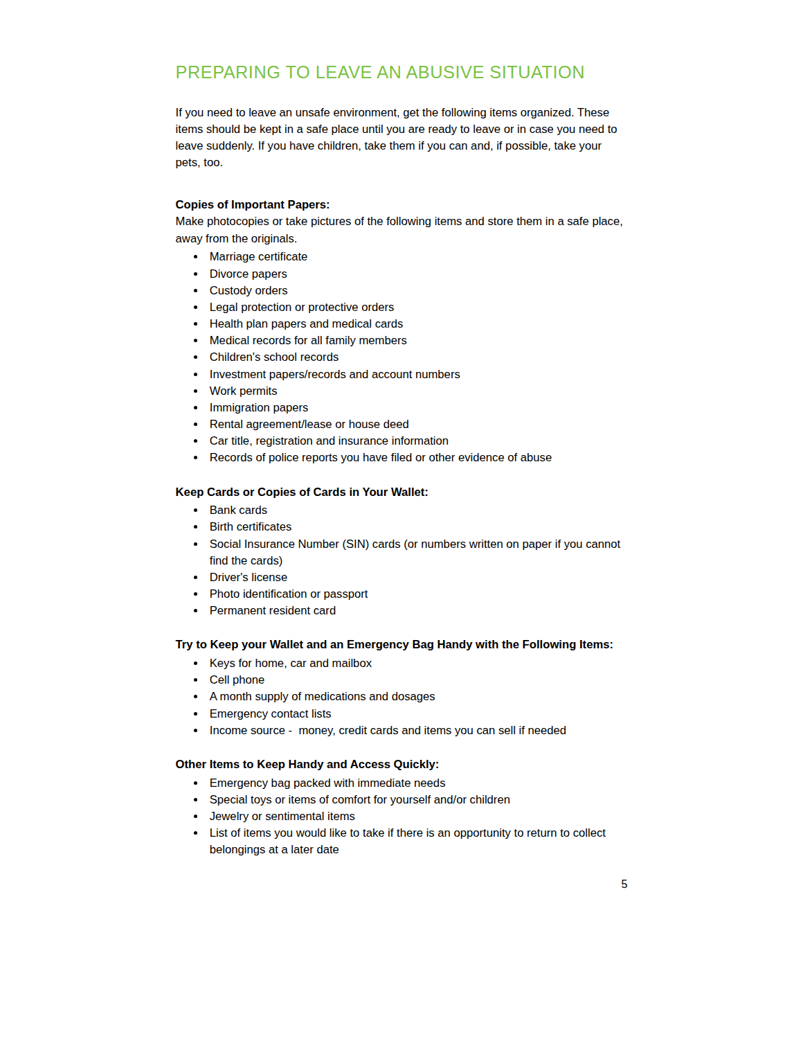Preparing to Leave an Abusive Situation
If you need to leave an unsafe environment, get the following items organized. These items should be kept in a safe place until you are ready to leave or in case you need to leave suddenly. If you have children, take them if you can and, if possible, take your pets, too.
Copies of Important Papers:
Make photocopies or take pictures of the following items and store them in a safe place, away from the originals.
Marriage certificate
Divorce papers
Custody orders
Legal protection or protective orders
Health plan papers and medical cards
Medical records for all family members
Children's school records
Investment papers/records and account numbers
Work permits
Immigration papers
Rental agreement/lease or house deed
Car title, registration and insurance information
Records of police reports you have filed or other evidence of abuse
Keep Cards or Copies of Cards in Your Wallet:
Bank cards
Birth certificates
Social Insurance Number (SIN) cards (or numbers written on paper if you cannot find the cards)
Driver's license
Photo identification or passport
Permanent resident card
Try to Keep your Wallet and an Emergency Bag Handy with the Following Items:
Keys for home, car and mailbox
Cell phone
A month supply of medications and dosages
Emergency contact lists
Income source - money, credit cards and items you can sell if needed
Other Items to Keep Handy and Access Quickly:
Emergency bag packed with immediate needs
Special toys or items of comfort for yourself and/or children
Jewelry or sentimental items
List of items you would like to take if there is an opportunity to return to collect belongings at a later date
5